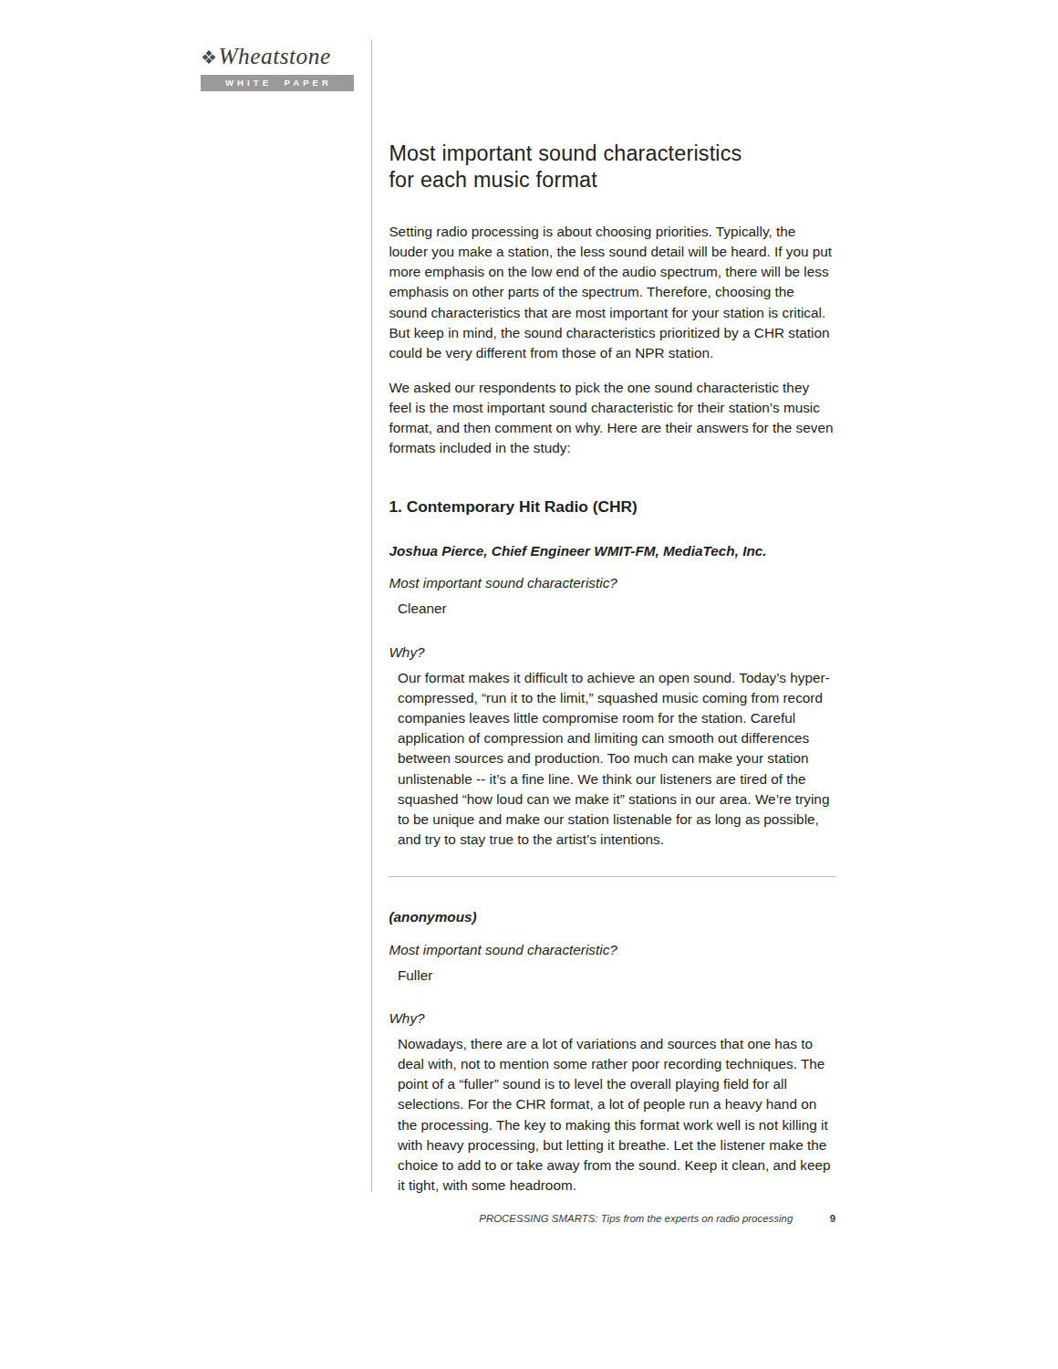❖Wheatstone
WHITE PAPER
Most important sound characteristics
for each music format
Setting radio processing is about choosing priorities. Typically, the louder you make a station, the less sound detail will be heard. If you put more emphasis on the low end of the audio spectrum, there will be less emphasis on other parts of the spectrum. Therefore, choosing the sound characteristics that are most important for your station is critical. But keep in mind, the sound characteristics prioritized by a CHR station could be very different from those of an NPR station.
We asked our respondents to pick the one sound characteristic they feel is the most important sound characteristic for their station’s music format, and then comment on why. Here are their answers for the seven formats included in the study:
1. Contemporary Hit Radio (CHR)
Joshua Pierce, Chief Engineer WMIT-FM, MediaTech, Inc.
Most important sound characteristic?
Cleaner
Why?
Our format makes it difficult to achieve an open sound. Today’s hyper-compressed, “run it to the limit,” squashed music coming from record companies leaves little compromise room for the station. Careful application of compression and limiting can smooth out differences between sources and production. Too much can make your station unlistenable -- it’s a fine line. We think our listeners are tired of the squashed “how loud can we make it” stations in our area. We’re trying to be unique and make our station listenable for as long as possible, and try to stay true to the artist’s intentions.
(anonymous)
Most important sound characteristic?
Fuller
Why?
Nowadays, there are a lot of variations and sources that one has to deal with, not to mention some rather poor recording techniques. The point of a “fuller” sound is to level the overall playing field for all selections. For the CHR format, a lot of people run a heavy hand on the processing. The key to making this format work well is not killing it with heavy processing, but letting it breathe. Let the listener make the choice to add to or take away from the sound. Keep it clean, and keep it tight, with some headroom.
PROCESSING SMARTS: Tips from the experts on radio processing9